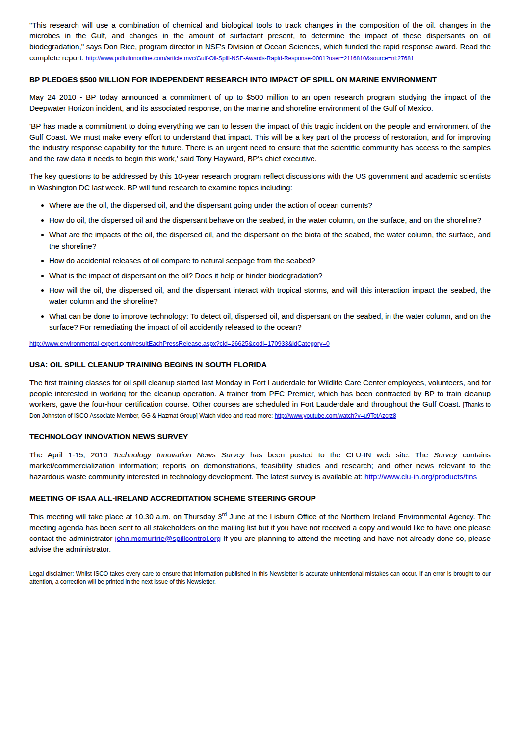"This research will use a combination of chemical and biological tools to track changes in the composition of the oil, changes in the microbes in the Gulf, and changes in the amount of surfactant present, to determine the impact of these dispersants on oil biodegradation," says Don Rice, program director in NSF's Division of Ocean Sciences, which funded the rapid response award. Read the complete report: http://www.pollutiononline.com/article.mvc/Gulf-Oil-Spill-NSF-Awards-Rapid-Response-0001?user=2116810&source=nl:27681
BP pledges $500 million for independent research into impact of spill on marine environment
May 24 2010 - BP today announced a commitment of up to $500 million to an open research program studying the impact of the Deepwater Horizon incident, and its associated response, on the marine and shoreline environment of the Gulf of Mexico.
'BP has made a commitment to doing everything we can to lessen the impact of this tragic incident on the people and environment of the Gulf Coast. We must make every effort to understand that impact. This will be a key part of the process of restoration, and for improving the industry response capability for the future. There is an urgent need to ensure that the scientific community has access to the samples and the raw data it needs to begin this work,' said Tony Hayward, BP's chief executive.
The key questions to be addressed by this 10-year research program reflect discussions with the US government and academic scientists in Washington DC last week. BP will fund research to examine topics including:
Where are the oil, the dispersed oil, and the dispersant going under the action of ocean currents?
How do oil, the dispersed oil and the dispersant behave on the seabed, in the water column, on the surface, and on the shoreline?
What are the impacts of the oil, the dispersed oil, and the dispersant on the biota of the seabed, the water column, the surface, and the shoreline?
How do accidental releases of oil compare to natural seepage from the seabed?
What is the impact of dispersant on the oil? Does it help or hinder biodegradation?
How will the oil, the dispersed oil, and the dispersant interact with tropical storms, and will this interaction impact the seabed, the water column and the shoreline?
What can be done to improve technology: To detect oil, dispersed oil, and dispersant on the seabed, in the water column, and on the surface? For remediating the impact of oil accidently released to the ocean?
http://www.environmental-expert.com/resultEachPressRelease.aspx?cid=26625&codi=170933&idCategory=0
USA: Oil spill cleanup training begins in South Florida
The first training classes for oil spill cleanup started last Monday in Fort Lauderdale for Wildlife Care Center employees, volunteers, and for people interested in working for the cleanup operation. A trainer from PEC Premier, which has been contracted by BP to train cleanup workers, gave the four-hour certification course. Other courses are scheduled in Fort Lauderdale and throughout the Gulf Coast. [Thanks to Don Johnston of ISCO Associate Member, GG & Hazmat Group] Watch video and read more: http://www.youtube.com/watch?v=u9TotAzcrz8
Technology Innovation News Survey
The April 1-15, 2010 Technology Innovation News Survey has been posted to the CLU-IN web site. The Survey contains market/commercialization information; reports on demonstrations, feasibility studies and research; and other news relevant to the hazardous waste community interested in technology development. The latest survey is available at: http://www.clu-in.org/products/tins
Meeting of ISAA All-Ireland Accreditation Scheme Steering Group
This meeting will take place at 10.30 a.m. on Thursday 3rd June at the Lisburn Office of the Northern Ireland Environmental Agency. The meeting agenda has been sent to all stakeholders on the mailing list but if you have not received a copy and would like to have one please contact the administrator john.mcmurtrie@spillcontrol.org If you are planning to attend the meeting and have not already done so, please advise the administrator.
Legal disclaimer: Whilst ISCO takes every care to ensure that information published in this Newsletter is accurate unintentional mistakes can occur. If an error is brought to our attention, a correction will be printed in the next issue of this Newsletter.